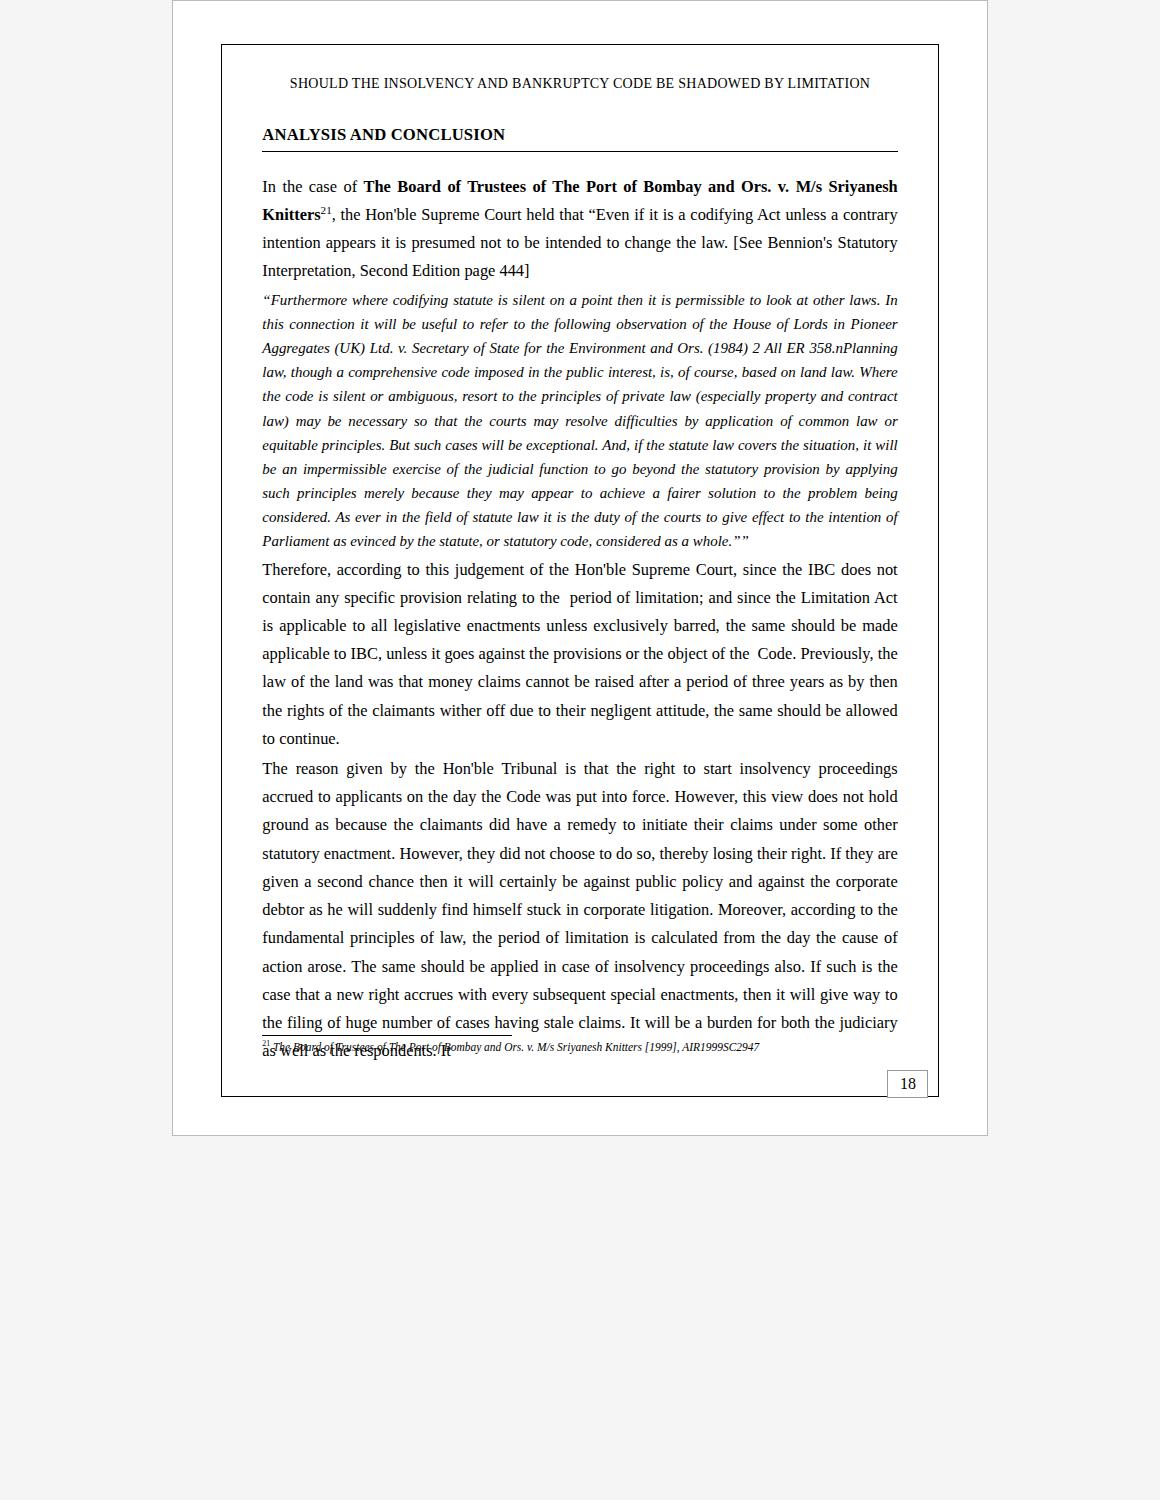Should the Insolvency and Bankruptcy Code be Shadowed by Limitation
Analysis and Conclusion
In the case of The Board of Trustees of The Port of Bombay and Ors. v. M/s Sriyanesh Knitters21, the Hon'ble Supreme Court held that “Even if it is a codifying Act unless a contrary intention appears it is presumed not to be intended to change the law. [See Bennion's Statutory Interpretation, Second Edition page 444]
“Furthermore where codifying statute is silent on a point then it is permissible to look at other laws. In this connection it will be useful to refer to the following observation of the House of Lords in Pioneer Aggregates (UK) Ltd. v. Secretary of State for the Environment and Ors. (1984) 2 All ER 358.nPlanning law, though a comprehensive code imposed in the public interest, is, of course, based on land law. Where the code is silent or ambiguous, resort to the principles of private law (especially property and contract law) may be necessary so that the courts may resolve difficulties by application of common law or equitable principles. But such cases will be exceptional. And, if the statute law covers the situation, it will be an impermissible exercise of the judicial function to go beyond the statutory provision by applying such principles merely because they may appear to achieve a fairer solution to the problem being considered. As ever in the field of statute law it is the duty of the courts to give effect to the intention of Parliament as evinced by the statute, or statutory code, considered as a whole.””
Therefore, according to this judgement of the Hon'ble Supreme Court, since the IBC does not contain any specific provision relating to the period of limitation; and since the Limitation Act is applicable to all legislative enactments unless exclusively barred, the same should be made applicable to IBC, unless it goes against the provisions or the object of the Code. Previously, the law of the land was that money claims cannot be raised after a period of three years as by then the rights of the claimants wither off due to their negligent attitude, the same should be allowed to continue.
The reason given by the Hon'ble Tribunal is that the right to start insolvency proceedings accrued to applicants on the day the Code was put into force. However, this view does not hold ground as because the claimants did have a remedy to initiate their claims under some other statutory enactment. However, they did not choose to do so, thereby losing their right. If they are given a second chance then it will certainly be against public policy and against the corporate debtor as he will suddenly find himself stuck in corporate litigation. Moreover, according to the fundamental principles of law, the period of limitation is calculated from the day the cause of action arose. The same should be applied in case of insolvency proceedings also. If such is the case that a new right accrues with every subsequent special enactments, then it will give way to the filing of huge number of cases having stale claims. It will be a burden for both the judiciary as well as the respondents. It
21 The Board of Trustees of The Port of Bombay and Ors. v. M/s Sriyanesh Knitters [1999], AIR1999SC2947
18